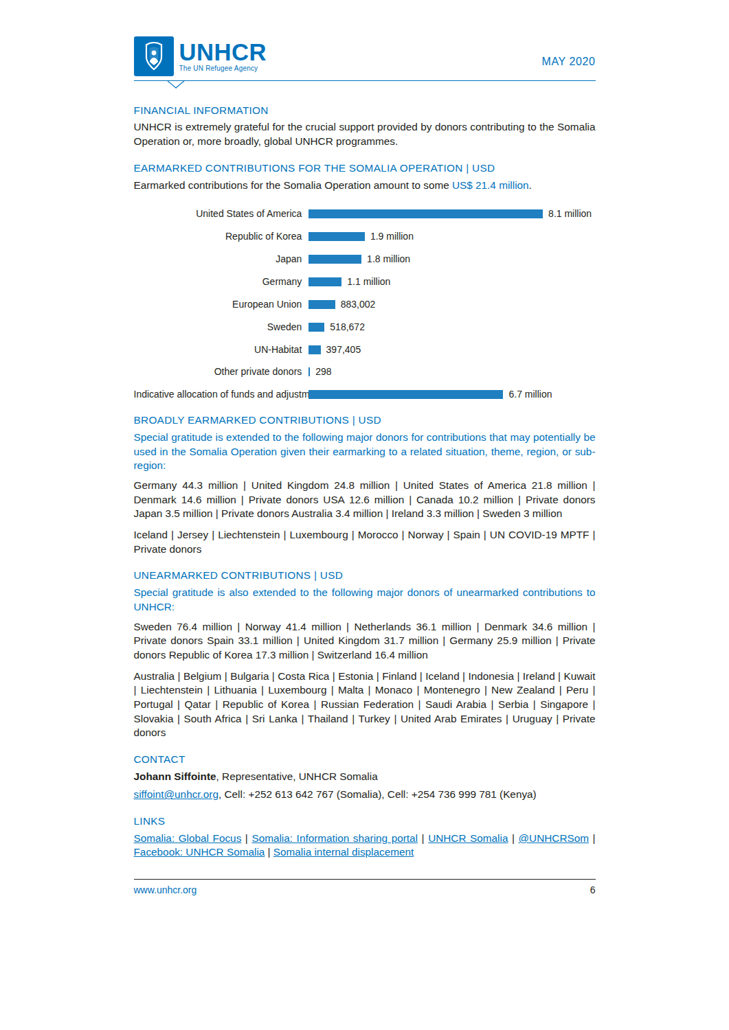UNHCR The UN Refugee Agency
MAY 2020
Financial information
UNHCR is extremely grateful for the crucial support provided by donors contributing to the Somalia Operation or, more broadly, global UNHCR programmes.
Earmarked contributions for the Somalia Operation | USD
Earmarked contributions for the Somalia Operation amount to some US$ 21.4 million.
United States of America
8.1 million
Republic of Korea
1.9 million
Japan
1.8 million
Germany
1.1 million
European Union
883,002
Sweden
518,672
UN-Habitat
397,405
Other private donors
298
Indicative allocation of funds and adjustments
6.7 million
Broadly earmarked contributions | USD
Special gratitude is extended to the following major donors for contributions that may potentially be used in the Somalia Operation given their earmarking to a related situation, theme, region, or sub-region:
Germany 44.3 million | United Kingdom 24.8 million | United States of America 21.8 million | Denmark 14.6 million | Private donors USA 12.6 million | Canada 10.2 million | Private donors Japan 3.5 million | Private donors Australia 3.4 million | Ireland 3.3 million | Sweden 3 million
Iceland | Jersey | Liechtenstein | Luxembourg | Morocco | Norway | Spain | UN COVID-19 MPTF | Private donors
Unearmarked contributions | USD
Special gratitude is also extended to the following major donors of unearmarked contributions to UNHCR:
Sweden 76.4 million | Norway 41.4 million | Netherlands 36.1 million | Denmark 34.6 million | Private donors Spain 33.1 million | United Kingdom 31.7 million | Germany 25.9 million | Private donors Republic of Korea 17.3 million | Switzerland 16.4 million
Australia | Belgium | Bulgaria | Costa Rica | Estonia | Finland | Iceland | Indonesia | Ireland | Kuwait | Liechtenstein | Lithuania | Luxembourg | Malta | Monaco | Montenegro | New Zealand | Peru | Portugal | Qatar | Republic of Korea | Russian Federation | Saudi Arabia | Serbia | Singapore | Slovakia | South Africa | Sri Lanka | Thailand | Turkey | United Arab Emirates | Uruguay | Private donors
Contact
Johann Siffointe, Representative, UNHCR Somalia
siffoint@unhcr.org, Cell: +252 613 642 767 (Somalia), Cell: +254 736 999 781 (Kenya)
Links
Somalia: Global Focus | Somalia: Information sharing portal | UNHCR Somalia | @UNHCRSom | Facebook: UNHCR Somalia | Somalia internal displacement
www.unhcr.org 6